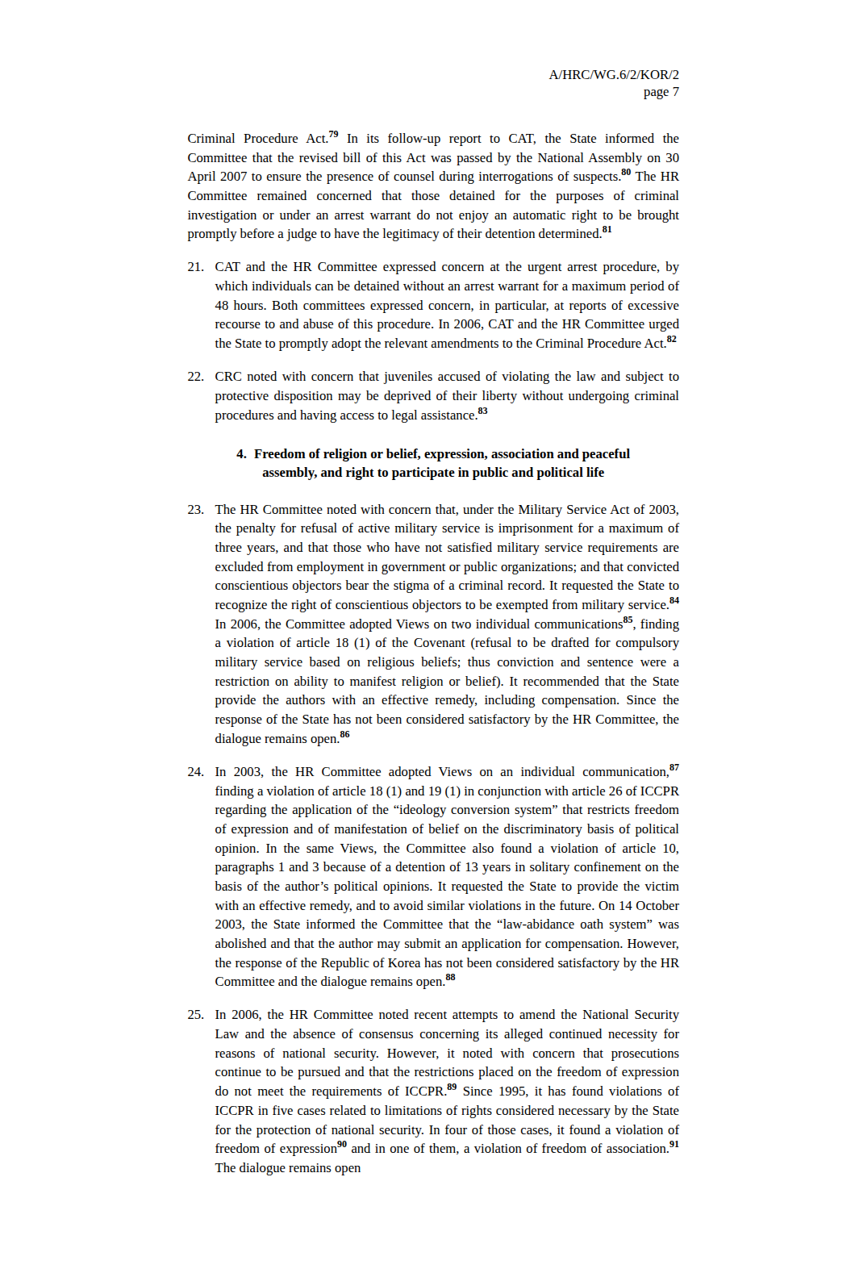A/HRC/WG.6/2/KOR/2 page 7
Criminal Procedure Act.79 In its follow-up report to CAT, the State informed the Committee that the revised bill of this Act was passed by the National Assembly on 30 April 2007 to ensure the presence of counsel during interrogations of suspects.80 The HR Committee remained concerned that those detained for the purposes of criminal investigation or under an arrest warrant do not enjoy an automatic right to be brought promptly before a judge to have the legitimacy of their detention determined.81
21. CAT and the HR Committee expressed concern at the urgent arrest procedure, by which individuals can be detained without an arrest warrant for a maximum period of 48 hours. Both committees expressed concern, in particular, at reports of excessive recourse to and abuse of this procedure. In 2006, CAT and the HR Committee urged the State to promptly adopt the relevant amendments to the Criminal Procedure Act.82
22. CRC noted with concern that juveniles accused of violating the law and subject to protective disposition may be deprived of their liberty without undergoing criminal procedures and having access to legal assistance.83
4. Freedom of religion or belief, expression, association and peaceful
assembly, and right to participate in public and political life
23. The HR Committee noted with concern that, under the Military Service Act of 2003, the penalty for refusal of active military service is imprisonment for a maximum of three years, and that those who have not satisfied military service requirements are excluded from employment in government or public organizations; and that convicted conscientious objectors bear the stigma of a criminal record. It requested the State to recognize the right of conscientious objectors to be exempted from military service.84 In 2006, the Committee adopted Views on two individual communications85, finding a violation of article 18 (1) of the Covenant (refusal to be drafted for compulsory military service based on religious beliefs; thus conviction and sentence were a restriction on ability to manifest religion or belief). It recommended that the State provide the authors with an effective remedy, including compensation. Since the response of the State has not been considered satisfactory by the HR Committee, the dialogue remains open.86
24. In 2003, the HR Committee adopted Views on an individual communication,87 finding a violation of article 18 (1) and 19 (1) in conjunction with article 26 of ICCPR regarding the application of the “ideology conversion system” that restricts freedom of expression and of manifestation of belief on the discriminatory basis of political opinion. In the same Views, the Committee also found a violation of article 10, paragraphs 1 and 3 because of a detention of 13 years in solitary confinement on the basis of the author’s political opinions. It requested the State to provide the victim with an effective remedy, and to avoid similar violations in the future. On 14 October 2003, the State informed the Committee that the “law-abidance oath system” was abolished and that the author may submit an application for compensation. However, the response of the Republic of Korea has not been considered satisfactory by the HR Committee and the dialogue remains open.88
25. In 2006, the HR Committee noted recent attempts to amend the National Security Law and the absence of consensus concerning its alleged continued necessity for reasons of national security. However, it noted with concern that prosecutions continue to be pursued and that the restrictions placed on the freedom of expression do not meet the requirements of ICCPR.89 Since 1995, it has found violations of ICCPR in five cases related to limitations of rights considered necessary by the State for the protection of national security. In four of those cases, it found a violation of freedom of expression90 and in one of them, a violation of freedom of association.91 The dialogue remains open